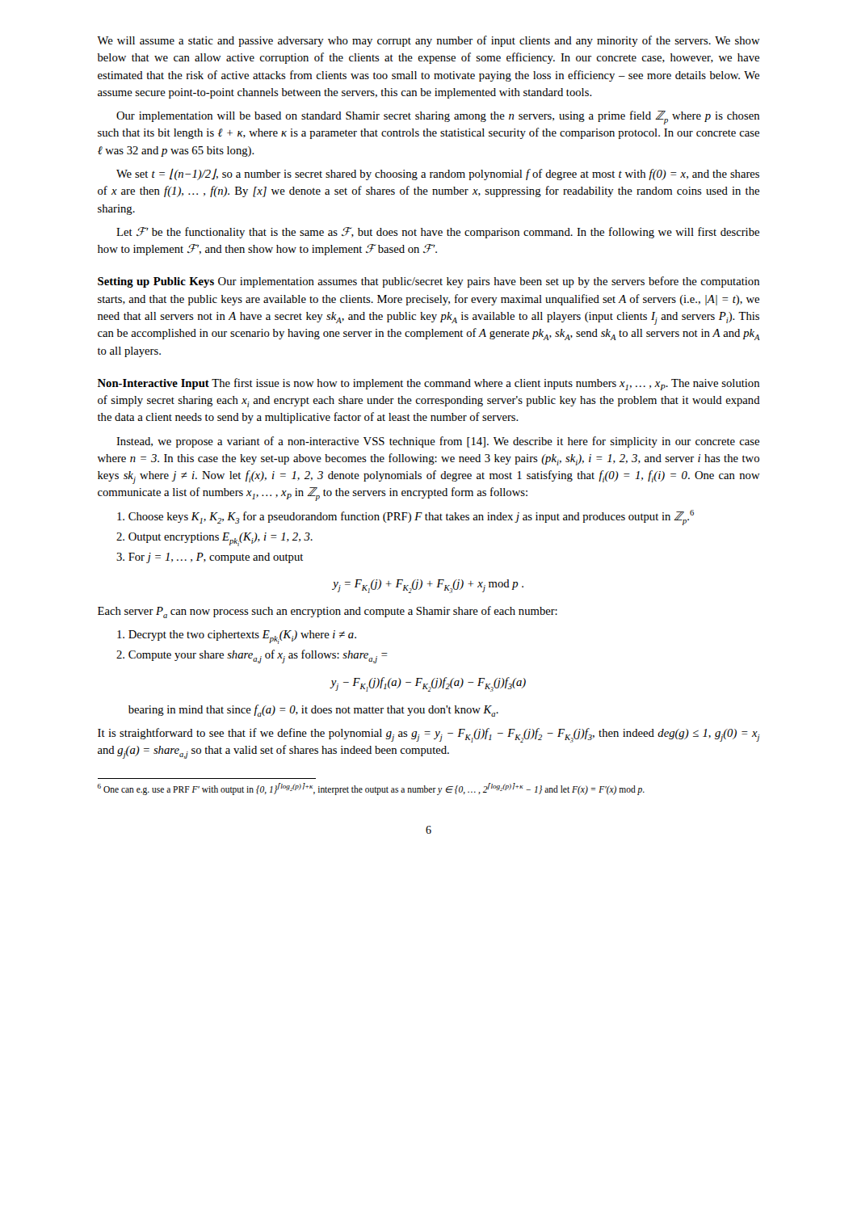We will assume a static and passive adversary who may corrupt any number of input clients and any minority of the servers. We show below that we can allow active corruption of the clients at the expense of some efficiency. In our concrete case, however, we have estimated that the risk of active attacks from clients was too small to motivate paying the loss in efficiency – see more details below. We assume secure point-to-point channels between the servers, this can be implemented with standard tools.
Our implementation will be based on standard Shamir secret sharing among the n servers, using a prime field ℤp where p is chosen such that its bit length is ℓ + κ, where κ is a parameter that controls the statistical security of the comparison protocol. In our concrete case ℓ was 32 and p was 65 bits long).
We set t = ⌊(n−1)/2⌋, so a number is secret shared by choosing a random polynomial f of degree at most t with f(0) = x, and the shares of x are then f(1), … , f(n). By [x] we denote a set of shares of the number x, suppressing for readability the random coins used in the sharing.
Let ℱ′ be the functionality that is the same as ℱ, but does not have the comparison command. In the following we will first describe how to implement ℱ′, and then show how to implement ℱ based on ℱ′.
Setting up Public Keys
Our implementation assumes that public/secret key pairs have been set up by the servers before the computation starts, and that the public keys are available to the clients. More precisely, for every maximal unqualified set A of servers (i.e., |A| = t), we need that all servers not in A have a secret key skA, and the public key pkA is available to all players (input clients Ij and servers Pi). This can be accomplished in our scenario by having one server in the complement of A generate pkA, skA, send skA to all servers not in A and pkA to all players.
Non-Interactive Input
The first issue is now how to implement the command where a client inputs numbers x1, … , xP. The naive solution of simply secret sharing each xi and encrypt each share under the corresponding server's public key has the problem that it would expand the data a client needs to send by a multiplicative factor of at least the number of servers.
Instead, we propose a variant of a non-interactive VSS technique from [14]. We describe it here for simplicity in our concrete case where n = 3. In this case the key set-up above becomes the following: we need 3 key pairs (pki, ski), i = 1, 2, 3, and server i has the two keys skj where j ≠ i. Now let fi(x), i = 1, 2, 3 denote polynomials of degree at most 1 satisfying that fi(0) = 1, fi(i) = 0. One can now communicate a list of numbers x1, … , xP in ℤp to the servers in encrypted form as follows:
Choose keys K1, K2, K3 for a pseudorandom function (PRF) F that takes an index j as input and produces output in ℤp.6
Output encryptions Epki(Ki), i = 1, 2, 3.
For j = 1, … , P, compute and output
yj = FK1(j) + FK2(j) + FK3(j) + xj mod p .
Each server Pa can now process such an encryption and compute a Shamir share of each number:
Decrypt the two ciphertexts Epki(Ki) where i ≠ a.
Compute your share sharea,j of xj as follows: sharea,j =
yj − FK1(j)f1(a) − FK2(j)f2(a) − FK3(j)f3(a)
bearing in mind that since fa(a) = 0, it does not matter that you don't know Ka.
It is straightforward to see that if we define the polynomial gj as gj = yj − FK1(j)f1 − FK2(j)f2 − FK3(j)f3, then indeed deg(g) ≤ 1, gj(0) = xj and gj(a) = sharea,j so that a valid set of shares has indeed been computed.
6 One can e.g. use a PRF F′ with output in {0, 1}⌈log2(p)⌉+κ, interpret the output as a number y ∈ {0, … , 2⌈log2(p)⌉+κ − 1} and let F(x) = F′(x) mod p.
6